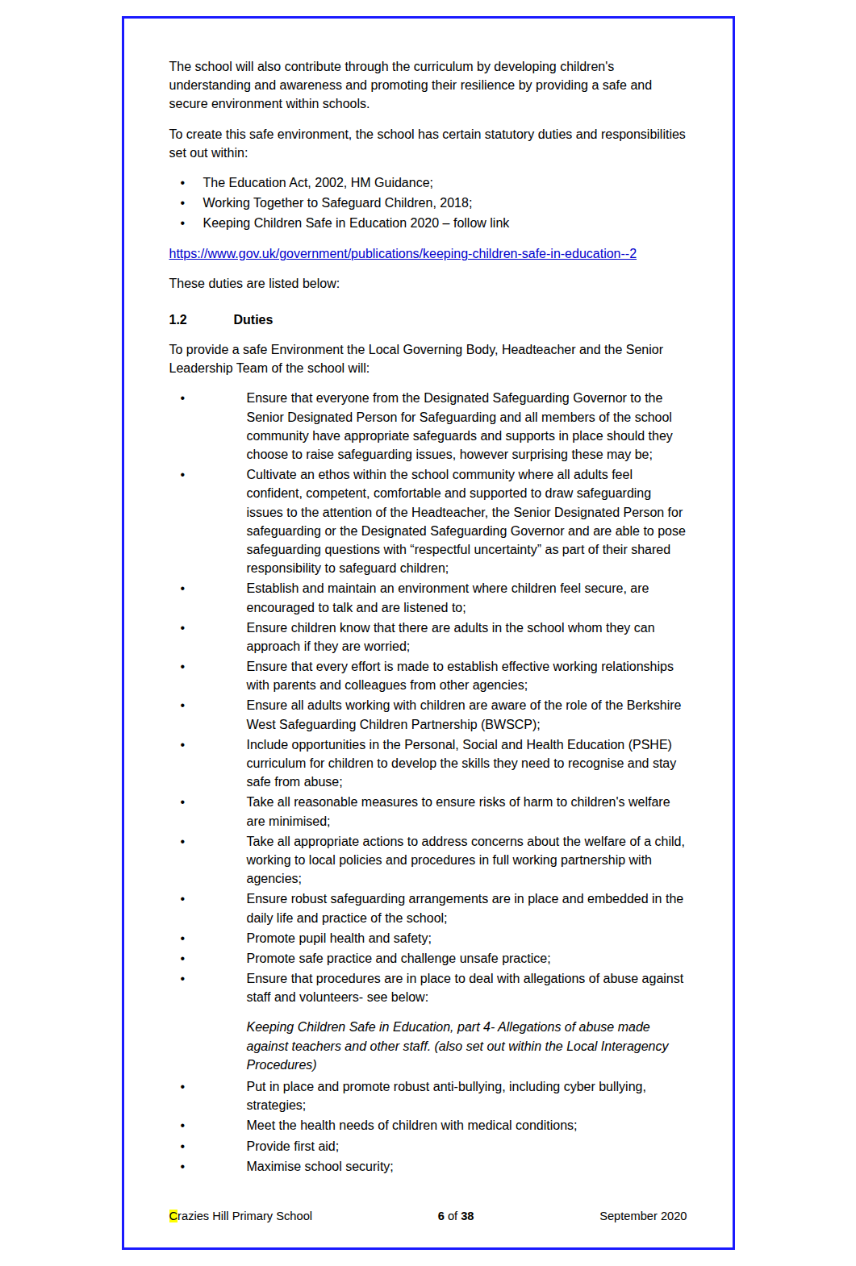The school will also contribute through the curriculum by developing children's understanding and awareness and promoting their resilience by providing a safe and secure environment within schools.
To create this safe environment, the school has certain statutory duties and responsibilities set out within:
The Education Act, 2002, HM Guidance;
Working Together to Safeguard Children, 2018;
Keeping Children Safe in Education 2020 – follow link
https://www.gov.uk/government/publications/keeping-children-safe-in-education--2
These duties are listed below:
1.2 Duties
To provide a safe Environment the Local Governing Body, Headteacher and the Senior Leadership Team of the school will:
Ensure that everyone from the Designated Safeguarding Governor to the Senior Designated Person for Safeguarding and all members of the school community have appropriate safeguards and supports in place should they choose to raise safeguarding issues, however surprising these may be;
Cultivate an ethos within the school community where all adults feel confident, competent, comfortable and supported to draw safeguarding issues to the attention of the Headteacher, the Senior Designated Person for safeguarding or the Designated Safeguarding Governor and are able to pose safeguarding questions with “respectful uncertainty” as part of their shared responsibility to safeguard children;
Establish and maintain an environment where children feel secure, are encouraged to talk and are listened to;
Ensure children know that there are adults in the school whom they can approach if they are worried;
Ensure that every effort is made to establish effective working relationships with parents and colleagues from other agencies;
Ensure all adults working with children are aware of the role of the Berkshire West Safeguarding Children Partnership (BWSCP);
Include opportunities in the Personal, Social and Health Education (PSHE) curriculum for children to develop the skills they need to recognise and stay safe from abuse;
Take all reasonable measures to ensure risks of harm to children's welfare are minimised;
Take all appropriate actions to address concerns about the welfare of a child, working to local policies and procedures in full working partnership with agencies;
Ensure robust safeguarding arrangements are in place and embedded in the daily life and practice of the school;
Promote pupil health and safety;
Promote safe practice and challenge unsafe practice;
Ensure that procedures are in place to deal with allegations of abuse against staff and volunteers- see below:
Keeping Children Safe in Education, part 4- Allegations of abuse made against teachers and other staff. (also set out within the Local Interagency Procedures)
Put in place and promote robust anti-bullying, including cyber bullying, strategies;
Meet the health needs of children with medical conditions;
Provide first aid;
Maximise school security;
Crazies Hill Primary School
6 of 38
September 2020